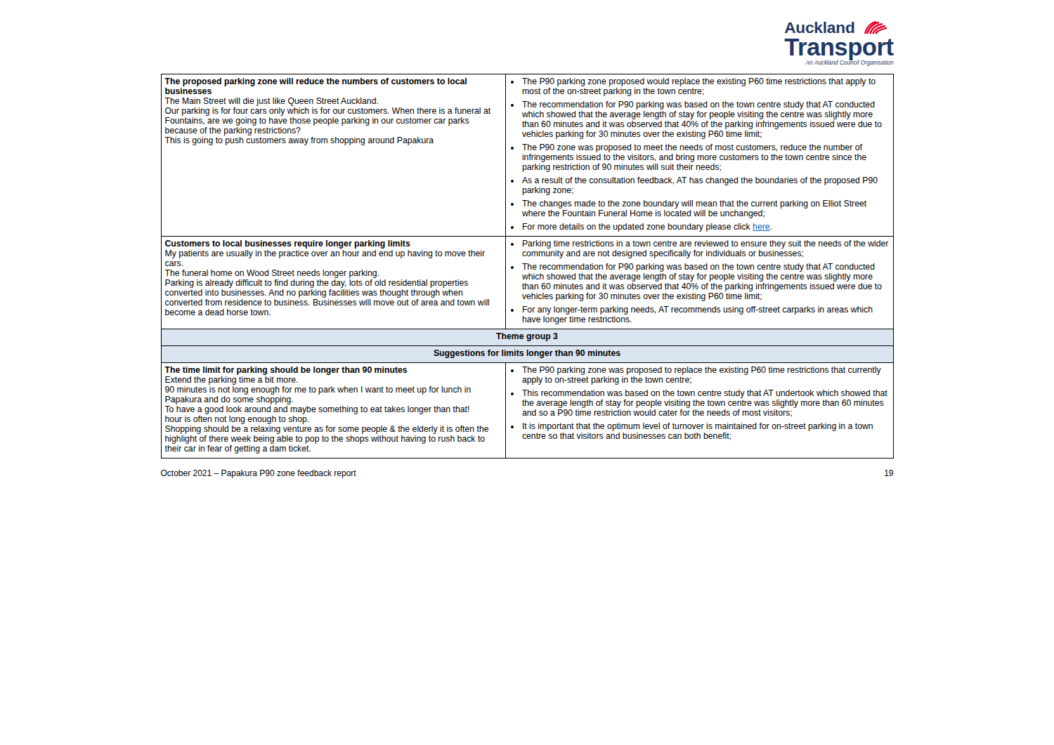Auckland
Transport
An Auckland Council Organisation
| The proposed parking zone will reduce the numbers of customers to local businesses The Main Street will die just like Queen Street Auckland. Our parking is for four cars only which is for our customers. When there is a funeral at Fountains, are we going to have those people parking in our customer car parks because of the parking restrictions? This is going to push customers away from shopping around Papakura | The P90 parking zone proposed would replace the existing P60 time restrictions that apply to most of the on-street parking in the town centre; The recommendation for P90 parking was based on the town centre study that AT conducted which showed that the average length of stay for people visiting the centre was slightly more than 60 minutes and it was observed that 40% of the parking infringements issued were due to vehicles parking for 30 minutes over the existing P60 time limit; The P90 zone was proposed to meet the needs of most customers, reduce the number of infringements issued to the visitors, and bring more customers to the town centre since the parking restriction of 90 minutes will suit their needs; As a result of the consultation feedback, AT has changed the boundaries of the proposed P90 parking zone; The changes made to the zone boundary will mean that the current parking on Elliot Street where the Fountain Funeral Home is located will be unchanged; For more details on the updated zone boundary please click here . |
| Customers to local businesses require longer parking limits My patients are usually in the practice over an hour and end up having to move their cars. The funeral home on Wood Street needs longer parking. Parking is already difficult to find during the day, lots of old residential properties converted into businesses. And no parking facilities was thought through when converted from residence to business. Businesses will move out of area and town will become a dead horse town. | Parking time restrictions in a town centre are reviewed to ensure they suit the needs of the wider community and are not designed specifically for individuals or businesses; The recommendation for P90 parking was based on the town centre study that AT conducted which showed that the average length of stay for people visiting the centre was slightly more than 60 minutes and it was observed that 40% of the parking infringements issued were due to vehicles parking for 30 minutes over the existing P60 time limit; For any longer-term parking needs, AT recommends using off-street carparks in areas which have longer time restrictions. |
| Theme group 3 |
| Suggestions for limits longer than 90 minutes |
| The time limit for parking should be longer than 90 minutes Extend the parking time a bit more. 90 minutes is not long enough for me to park when I want to meet up for lunch in Papakura and do some shopping. To have a good look around and maybe something to eat takes longer than that! hour is often not long enough to shop. Shopping should be a relaxing venture as for some people & the elderly it is often the highlight of there week being able to pop to the shops without having to rush back to their car in fear of getting a dam ticket. | The P90 parking zone was proposed to replace the existing P60 time restrictions that currently apply to on-street parking in the town centre; This recommendation was based on the town centre study that AT undertook which showed that the average length of stay for people visiting the town centre was slightly more than 60 minutes and so a P90 time restriction would cater for the needs of most visitors; It is important that the optimum level of turnover is maintained for on-street parking in a town centre so that visitors and businesses can both benefit; |
October 2021 – Papakura P90 zone feedback report
19